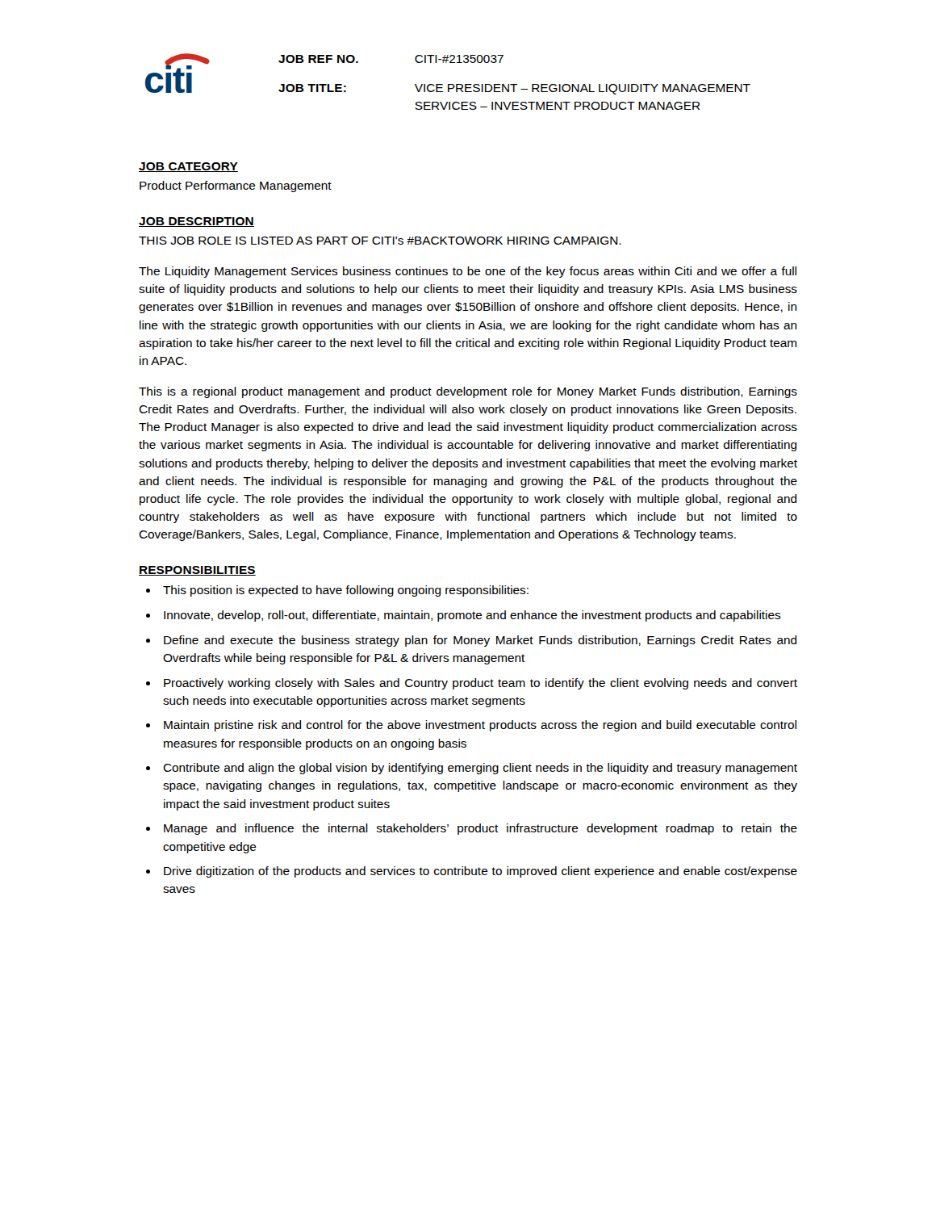citi
JOB REF NO.
CITI-#21350037
JOB TITLE:
VICE PRESIDENT – REGIONAL LIQUIDITY MANAGEMENT SERVICES – INVESTMENT PRODUCT MANAGER
JOB CATEGORY
Product Performance Management
JOB DESCRIPTION
THIS JOB ROLE IS LISTED AS PART OF CITI's #BACKTOWORK HIRING CAMPAIGN.
The Liquidity Management Services business continues to be one of the key focus areas within Citi and we offer a full suite of liquidity products and solutions to help our clients to meet their liquidity and treasury KPIs. Asia LMS business generates over $1Billion in revenues and manages over $150Billion of onshore and offshore client deposits. Hence, in line with the strategic growth opportunities with our clients in Asia, we are looking for the right candidate whom has an aspiration to take his/her career to the next level to fill the critical and exciting role within Regional Liquidity Product team in APAC.
This is a regional product management and product development role for Money Market Funds distribution, Earnings Credit Rates and Overdrafts. Further, the individual will also work closely on product innovations like Green Deposits. The Product Manager is also expected to drive and lead the said investment liquidity product commercialization across the various market segments in Asia. The individual is accountable for delivering innovative and market differentiating solutions and products thereby, helping to deliver the deposits and investment capabilities that meet the evolving market and client needs. The individual is responsible for managing and growing the P&L of the products throughout the product life cycle. The role provides the individual the opportunity to work closely with multiple global, regional and country stakeholders as well as have exposure with functional partners which include but not limited to Coverage/Bankers, Sales, Legal, Compliance, Finance, Implementation and Operations & Technology teams.
RESPONSIBILITIES
This position is expected to have following ongoing responsibilities:
Innovate, develop, roll-out, differentiate, maintain, promote and enhance the investment products and capabilities
Define and execute the business strategy plan for Money Market Funds distribution, Earnings Credit Rates and Overdrafts while being responsible for P&L & drivers management
Proactively working closely with Sales and Country product team to identify the client evolving needs and convert such needs into executable opportunities across market segments
Maintain pristine risk and control for the above investment products across the region and build executable control measures for responsible products on an ongoing basis
Contribute and align the global vision by identifying emerging client needs in the liquidity and treasury management space, navigating changes in regulations, tax, competitive landscape or macro-economic environment as they impact the said investment product suites
Manage and influence the internal stakeholders’ product infrastructure development roadmap to retain the competitive edge
Drive digitization of the products and services to contribute to improved client experience and enable cost/expense saves